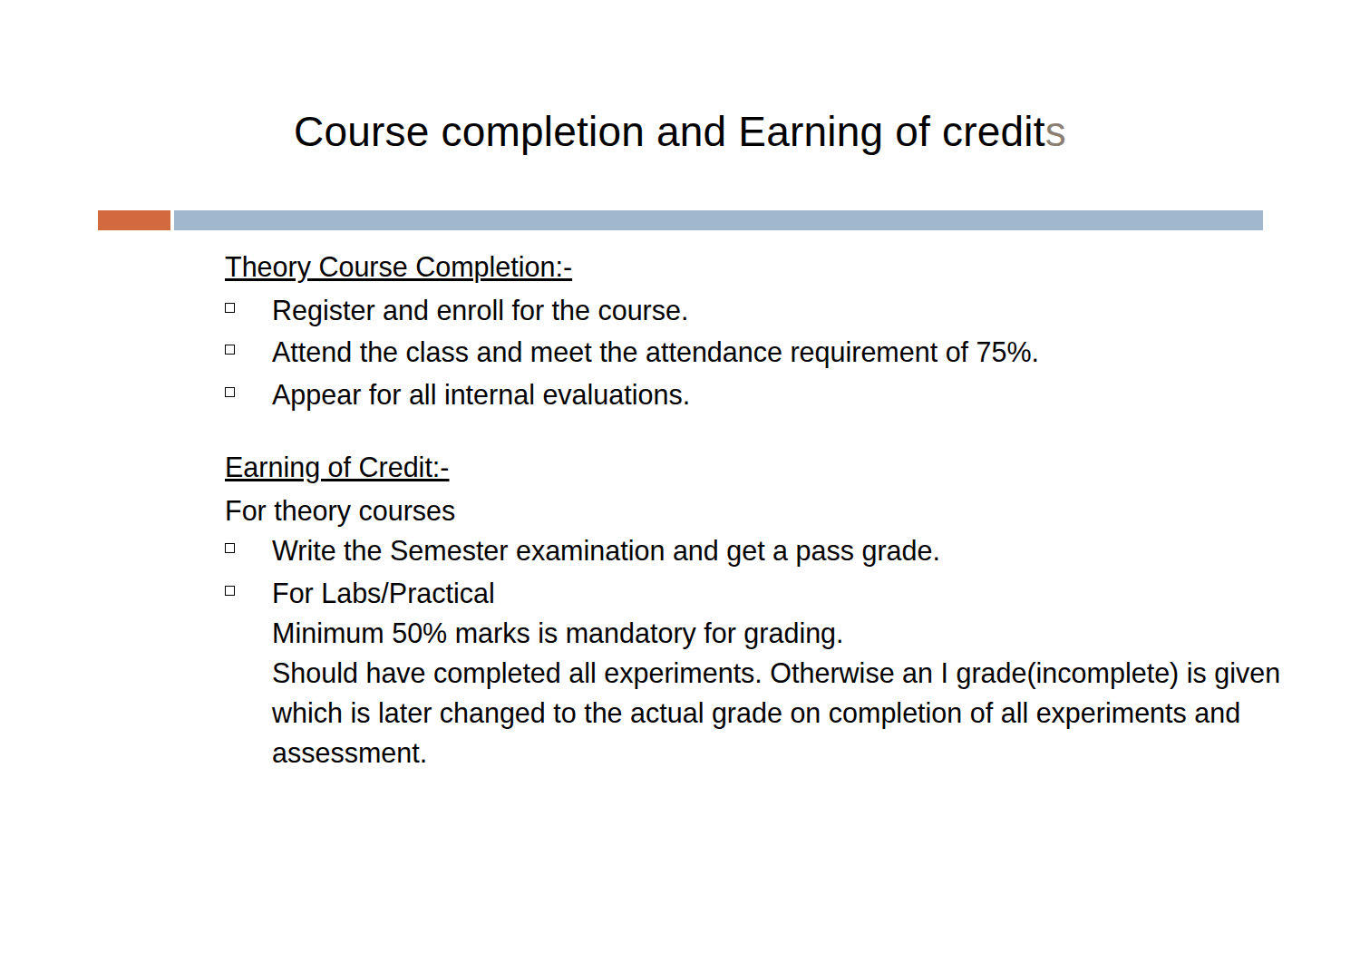Course completion and Earning of credits
Theory Course Completion:-
Register and enroll for the course.
Attend the class and meet the attendance requirement of 75%.
Appear for all internal evaluations.
Earning of Credit:-
For theory courses
Write the Semester examination and get a pass grade.
For Labs/Practical Minimum 50% marks is mandatory for grading. Should have completed all experiments. Otherwise an I grade(incomplete) is given which is later changed to the actual grade on completion of all experiments and assessment.